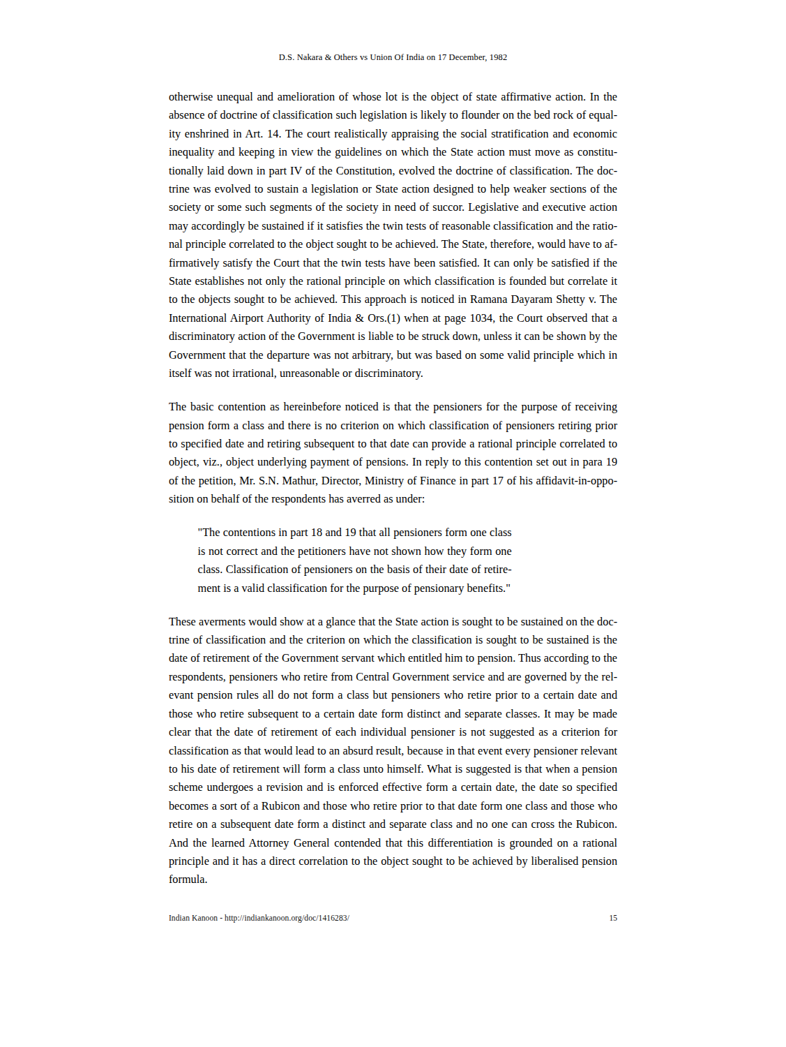D.S. Nakara & Others vs Union Of India on 17 December, 1982
otherwise unequal and amelioration of whose lot is the object of state affirmative action. In the absence of doctrine of classification such legislation is likely to flounder on the bed rock of equality enshrined in Art. 14. The court realistically appraising the social stratification and economic inequality and keeping in view the guidelines on which the State action must move as constitutionally laid down in part IV of the Constitution, evolved the doctrine of classification. The doctrine was evolved to sustain a legislation or State action designed to help weaker sections of the society or some such segments of the society in need of succor. Legislative and executive action may accordingly be sustained if it satisfies the twin tests of reasonable classification and the rational principle correlated to the object sought to be achieved. The State, therefore, would have to affirmatively satisfy the Court that the twin tests have been satisfied. It can only be satisfied if the State establishes not only the rational principle on which classification is founded but correlate it to the objects sought to be achieved. This approach is noticed in Ramana Dayaram Shetty v. The International Airport Authority of India & Ors.(1) when at page 1034, the Court observed that a discriminatory action of the Government is liable to be struck down, unless it can be shown by the Government that the departure was not arbitrary, but was based on some valid principle which in itself was not irrational, unreasonable or discriminatory.
The basic contention as hereinbefore noticed is that the pensioners for the purpose of receiving pension form a class and there is no criterion on which classification of pensioners retiring prior to specified date and retiring subsequent to that date can provide a rational principle correlated to object, viz., object underlying payment of pensions. In reply to this contention set out in para 19 of the petition, Mr. S.N. Mathur, Director, Ministry of Finance in part 17 of his affidavit-in-opposition on behalf of the respondents has averred as under:
"The contentions in part 18 and 19 that all pensioners form one class is not correct and the petitioners have not shown how they form one class. Classification of pensioners on the basis of their date of retirement is a valid classification for the purpose of pensionary benefits."
These averments would show at a glance that the State action is sought to be sustained on the doctrine of classification and the criterion on which the classification is sought to be sustained is the date of retirement of the Government servant which entitled him to pension. Thus according to the respondents, pensioners who retire from Central Government service and are governed by the relevant pension rules all do not form a class but pensioners who retire prior to a certain date and those who retire subsequent to a certain date form distinct and separate classes. It may be made clear that the date of retirement of each individual pensioner is not suggested as a criterion for classification as that would lead to an absurd result, because in that event every pensioner relevant to his date of retirement will form a class unto himself. What is suggested is that when a pension scheme undergoes a revision and is enforced effective form a certain date, the date so specified becomes a sort of a Rubicon and those who retire prior to that date form one class and those who retire on a subsequent date form a distinct and separate class and no one can cross the Rubicon. And the learned Attorney General contended that this differentiation is grounded on a rational principle and it has a direct correlation to the object sought to be achieved by liberalised pension formula.
Indian Kanoon - http://indiankanoon.org/doc/1416283/ 15